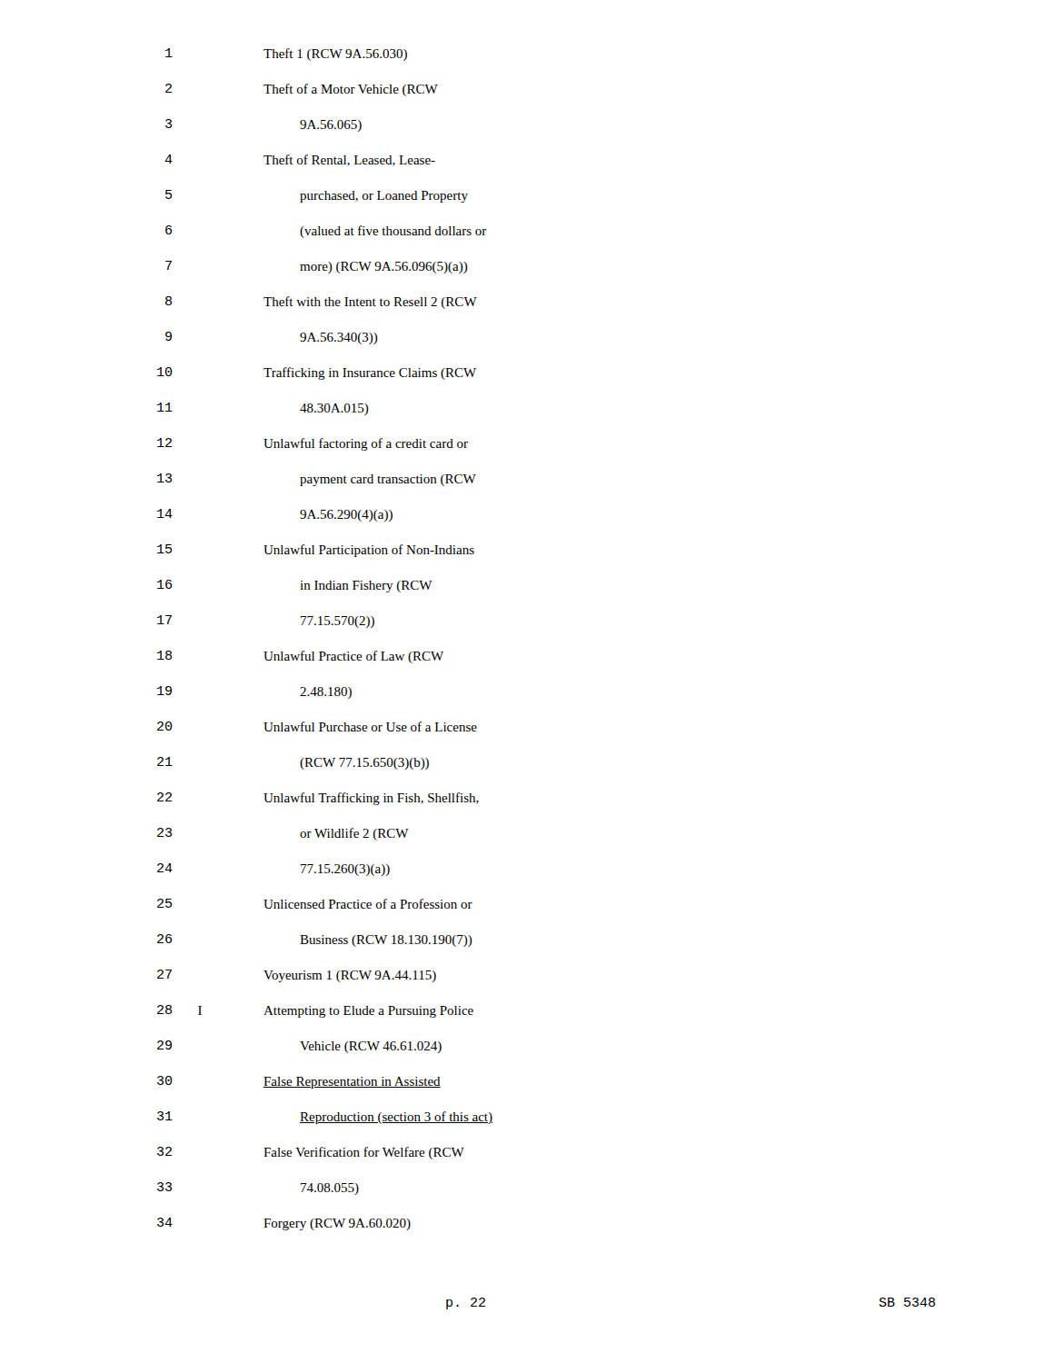| 1 | | Theft 1 (RCW 9A.56.030) |
| 2 | | Theft of a Motor Vehicle (RCW |
| 3 | | 9A.56.065) |
| 4 | | Theft of Rental, Leased, Lease- |
| 5 | | purchased, or Loaned Property |
| 6 | | (valued at five thousand dollars or |
| 7 | | more) (RCW 9A.56.096(5)(a)) |
| 8 | | Theft with the Intent to Resell 2 (RCW |
| 9 | | 9A.56.340(3)) |
| 10 | | Trafficking in Insurance Claims (RCW |
| 11 | | 48.30A.015) |
| 12 | | Unlawful factoring of a credit card or |
| 13 | | payment card transaction (RCW |
| 14 | | 9A.56.290(4)(a)) |
| 15 | | Unlawful Participation of Non-Indians |
| 16 | | in Indian Fishery (RCW |
| 17 | | 77.15.570(2)) |
| 18 | | Unlawful Practice of Law (RCW |
| 19 | | 2.48.180) |
| 20 | | Unlawful Purchase or Use of a License |
| 21 | | (RCW 77.15.650(3)(b)) |
| 22 | | Unlawful Trafficking in Fish, Shellfish, |
| 23 | | or Wildlife 2 (RCW |
| 24 | | 77.15.260(3)(a)) |
| 25 | | Unlicensed Practice of a Profession or |
| 26 | | Business (RCW 18.130.190(7)) |
| 27 | | Voyeurism 1 (RCW 9A.44.115) |
| 28 | I | Attempting to Elude a Pursuing Police |
| 29 | | Vehicle (RCW 46.61.024) |
| 30 | | False Representation in Assisted |
| 31 | | Reproduction (section 3 of this act) |
| 32 | | False Verification for Welfare (RCW |
| 33 | | 74.08.055) |
| 34 | | Forgery (RCW 9A.60.020) |
p. 22 SB 5348